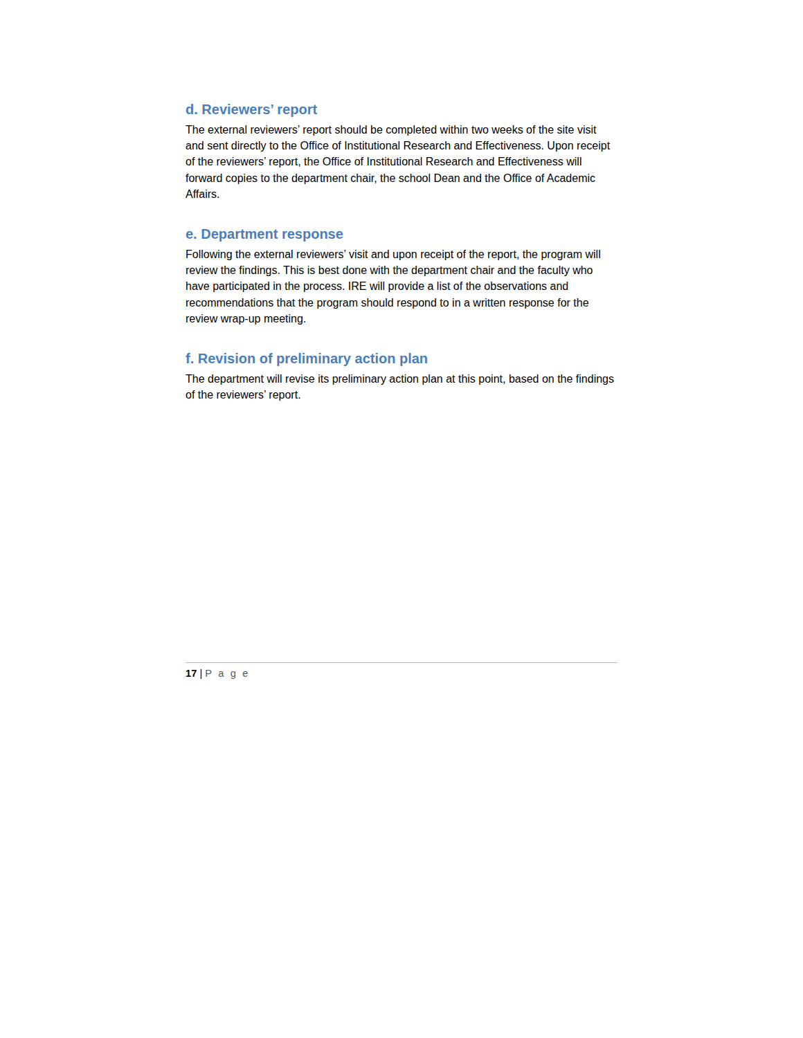d. Reviewers’ report
The external reviewers’ report should be completed within two weeks of the site visit and sent directly to the Office of Institutional Research and Effectiveness. Upon receipt of the reviewers’ report, the Office of Institutional Research and Effectiveness will forward copies to the department chair, the school Dean and the Office of Academic Affairs.
e. Department response
Following the external reviewers’ visit and upon receipt of the report, the program will review the findings. This is best done with the department chair and the faculty who have participated in the process. IRE will provide a list of the observations and recommendations that the program should respond to in a written response for the review wrap-up meeting.
f. Revision of preliminary action plan
The department will revise its preliminary action plan at this point, based on the findings of the reviewers’ report.
17 | P a g e